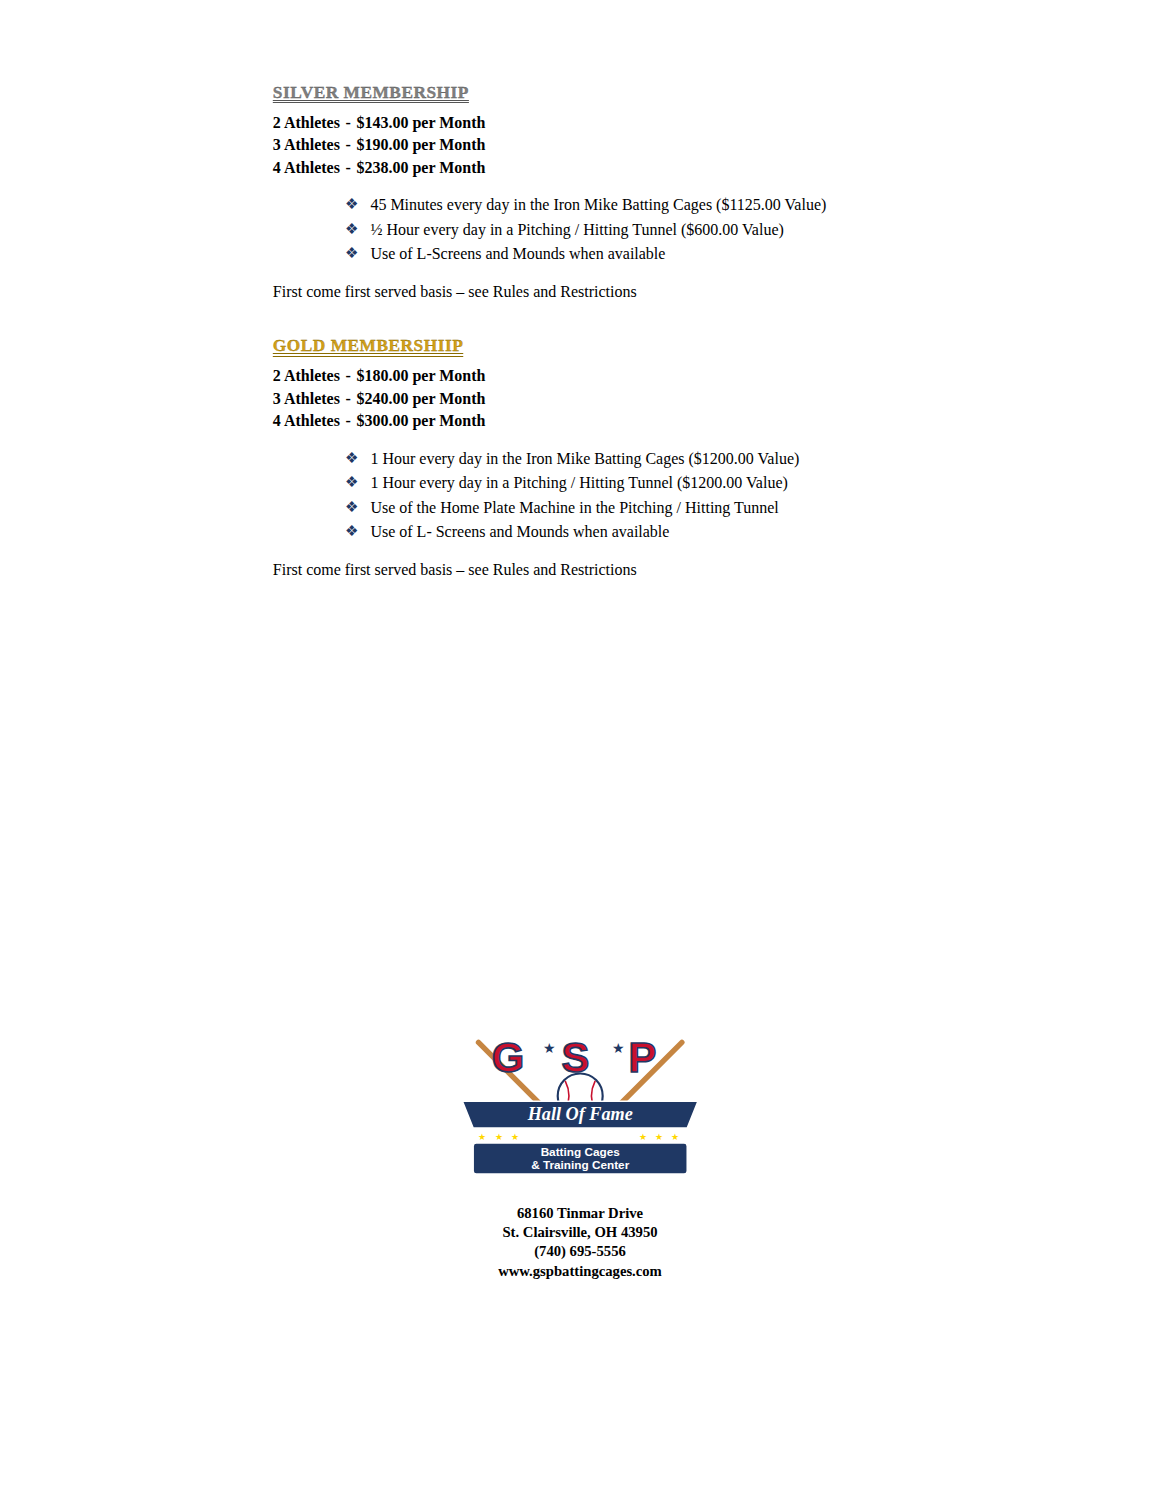Silver Membership
2 Athletes-$143.00 per Month
3 Athletes-$190.00 per Month
4 Athletes-$238.00 per Month
45 Minutes every day in the Iron Mike Batting Cages ($1125.00 Value)
½ Hour every day in a Pitching / Hitting Tunnel ($600.00 Value)
Use of L-Screens and Mounds when available
First come first served basis – see Rules and Restrictions
Gold Membershiip
2 Athletes-$180.00 per Month
3 Athletes-$240.00 per Month
4 Athletes-$300.00 per Month
1 Hour every day in the Iron Mike Batting Cages ($1200.00 Value)
1 Hour every day in a Pitching / Hitting Tunnel ($1200.00 Value)
Use of the Home Plate Machine in the Pitching / Hitting Tunnel
Use of L- Screens and Mounds when available
First come first served basis – see Rules and Restrictions
G S P ★ ★ Hall Of Fame ★ ★ ★ ★ ★ ★ Batting Cages & Training Center
68160 Tinmar Drive
St. Clairsville, OH 43950
(740) 695-5556
www.gspbattingcages.com